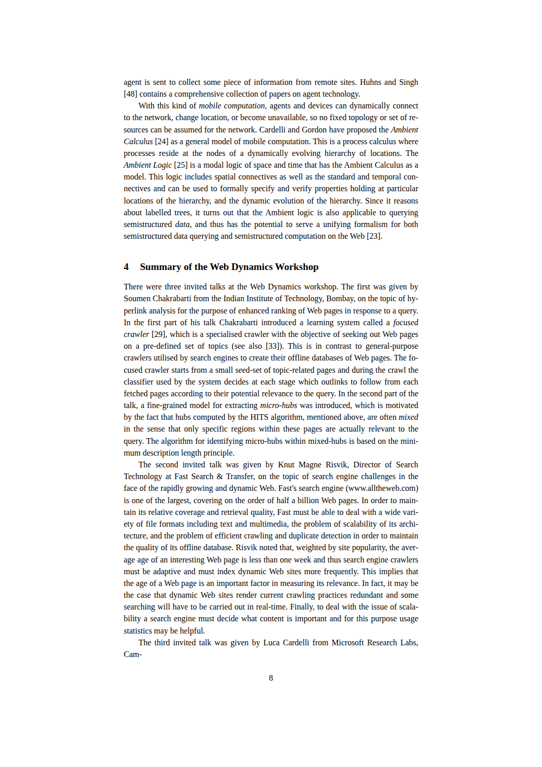agent is sent to collect some piece of information from remote sites. Huhns and Singh [48] contains a comprehensive collection of papers on agent technology.
With this kind of mobile computation, agents and devices can dynamically connect to the network, change location, or become unavailable, so no fixed topology or set of resources can be assumed for the network. Cardelli and Gordon have proposed the Ambient Calculus [24] as a general model of mobile computation. This is a process calculus where processes reside at the nodes of a dynamically evolving hierarchy of locations. The Ambient Logic [25] is a modal logic of space and time that has the Ambient Calculus as a model. This logic includes spatial connectives as well as the standard and temporal connectives and can be used to formally specify and verify properties holding at particular locations of the hierarchy, and the dynamic evolution of the hierarchy. Since it reasons about labelled trees, it turns out that the Ambient logic is also applicable to querying semistructured data, and thus has the potential to serve a unifying formalism for both semistructured data querying and semistructured computation on the Web [23].
4 Summary of the Web Dynamics Workshop
There were three invited talks at the Web Dynamics workshop. The first was given by Soumen Chakrabarti from the Indian Institute of Technology, Bombay, on the topic of hyperlink analysis for the purpose of enhanced ranking of Web pages in response to a query. In the first part of his talk Chakrabarti introduced a learning system called a focused crawler [29], which is a specialised crawler with the objective of seeking out Web pages on a pre-defined set of topics (see also [33]). This is in contrast to general-purpose crawlers utilised by search engines to create their offline databases of Web pages. The focused crawler starts from a small seed-set of topic-related pages and during the crawl the classifier used by the system decides at each stage which outlinks to follow from each fetched pages according to their potential relevance to the query. In the second part of the talk, a fine-grained model for extracting micro-hubs was introduced, which is motivated by the fact that hubs computed by the HITS algorithm, mentioned above, are often mixed in the sense that only specific regions within these pages are actually relevant to the query. The algorithm for identifying micro-hubs within mixed-hubs is based on the minimum description length principle.
The second invited talk was given by Knut Magne Risvik, Director of Search Technology at Fast Search & Transfer, on the topic of search engine challenges in the face of the rapidly growing and dynamic Web. Fast's search engine (www.alltheweb.com) is one of the largest, covering on the order of half a billion Web pages. In order to maintain its relative coverage and retrieval quality, Fast must be able to deal with a wide variety of file formats including text and multimedia, the problem of scalability of its architecture, and the problem of efficient crawling and duplicate detection in order to maintain the quality of its offline database. Risvik noted that, weighted by site popularity, the average age of an interesting Web page is less than one week and thus search engine crawlers must be adaptive and must index dynamic Web sites more frequently. This implies that the age of a Web page is an important factor in measuring its relevance. In fact, it may be the case that dynamic Web sites render current crawling practices redundant and some searching will have to be carried out in real-time. Finally, to deal with the issue of scalability a search engine must decide what content is important and for this purpose usage statistics may be helpful.
The third invited talk was given by Luca Cardelli from Microsoft Research Labs, Cam-
8